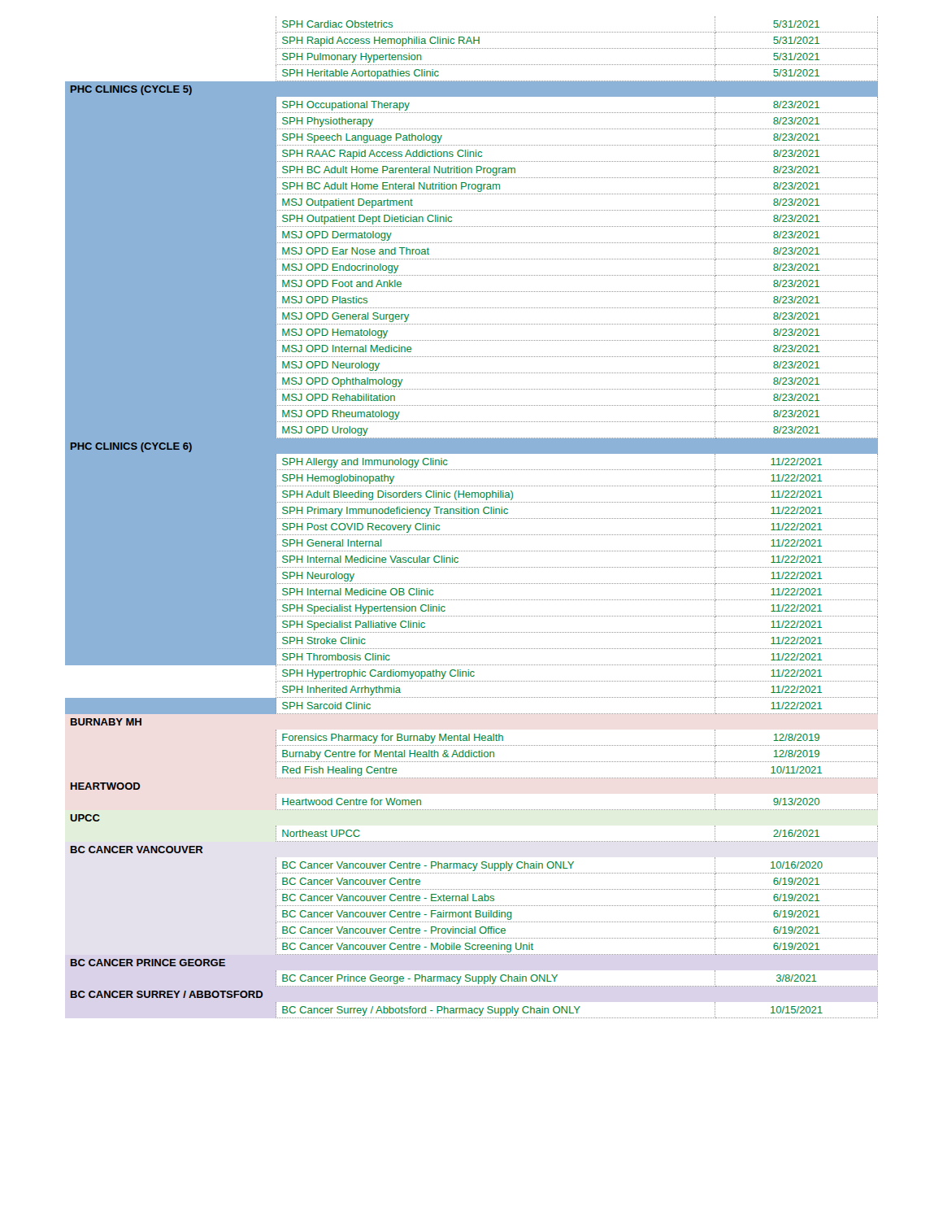| | SPH Cardiac Obstetrics | 5/31/2021 |
| | SPH Rapid Access Hemophilia Clinic RAH | 5/31/2021 |
| | SPH Pulmonary Hypertension | 5/31/2021 |
| | SPH Heritable Aortopathies Clinic | 5/31/2021 |
| PHC CLINICS (CYCLE 5) |
| | SPH Occupational Therapy | 8/23/2021 |
| | SPH Physiotherapy | 8/23/2021 |
| | SPH Speech Language Pathology | 8/23/2021 |
| | SPH RAAC Rapid Access Addictions Clinic | 8/23/2021 |
| | SPH BC Adult Home Parenteral Nutrition Program | 8/23/2021 |
| | SPH BC Adult Home Enteral Nutrition Program | 8/23/2021 |
| | MSJ Outpatient Department | 8/23/2021 |
| | SPH Outpatient Dept Dietician Clinic | 8/23/2021 |
| | MSJ OPD Dermatology | 8/23/2021 |
| | MSJ OPD Ear Nose and Throat | 8/23/2021 |
| | MSJ OPD Endocrinology | 8/23/2021 |
| | MSJ OPD Foot and Ankle | 8/23/2021 |
| | MSJ OPD Plastics | 8/23/2021 |
| | MSJ OPD General Surgery | 8/23/2021 |
| | MSJ OPD Hematology | 8/23/2021 |
| | MSJ OPD Internal Medicine | 8/23/2021 |
| | MSJ OPD Neurology | 8/23/2021 |
| | MSJ OPD Ophthalmology | 8/23/2021 |
| | MSJ OPD Rehabilitation | 8/23/2021 |
| | MSJ OPD Rheumatology | 8/23/2021 |
| | MSJ OPD Urology | 8/23/2021 |
| PHC CLINICS (CYCLE 6) |
| | SPH Allergy and Immunology Clinic | 11/22/2021 |
| | SPH Hemoglobinopathy | 11/22/2021 |
| | SPH Adult Bleeding Disorders Clinic (Hemophilia) | 11/22/2021 |
| | SPH Primary Immunodeficiency Transition Clinic | 11/22/2021 |
| | SPH Post COVID Recovery Clinic | 11/22/2021 |
| | SPH General Internal | 11/22/2021 |
| | SPH Internal Medicine Vascular Clinic | 11/22/2021 |
| | SPH Neurology | 11/22/2021 |
| | SPH Internal Medicine OB Clinic | 11/22/2021 |
| | SPH Specialist Hypertension Clinic | 11/22/2021 |
| | SPH Specialist Palliative Clinic | 11/22/2021 |
| | SPH Stroke Clinic | 11/22/2021 |
| | SPH Thrombosis Clinic | 11/22/2021 |
| | SPH Hypertrophic Cardiomyopathy Clinic | 11/22/2021 |
| | SPH Inherited Arrhythmia | 11/22/2021 |
| | SPH Sarcoid Clinic | 11/22/2021 |
| BURNABY MH |
| | Forensics Pharmacy for Burnaby Mental Health | 12/8/2019 |
| | Burnaby Centre for Mental Health & Addiction | 12/8/2019 |
| | Red Fish Healing Centre | 10/11/2021 |
| HEARTWOOD |
| | Heartwood Centre for Women | 9/13/2020 |
| UPCC |
| | Northeast UPCC | 2/16/2021 |
| BC CANCER VANCOUVER |
| | BC Cancer Vancouver Centre - Pharmacy Supply Chain ONLY | 10/16/2020 |
| | BC Cancer Vancouver Centre | 6/19/2021 |
| | BC Cancer Vancouver Centre - External Labs | 6/19/2021 |
| | BC Cancer Vancouver Centre - Fairmont Building | 6/19/2021 |
| | BC Cancer Vancouver Centre - Provincial Office | 6/19/2021 |
| | BC Cancer Vancouver Centre - Mobile Screening Unit | 6/19/2021 |
| BC CANCER PRINCE GEORGE |
| | BC Cancer Prince George - Pharmacy Supply Chain ONLY | 3/8/2021 |
| BC CANCER SURREY / ABBOTSFORD |
| | BC Cancer Surrey / Abbotsford - Pharmacy Supply Chain ONLY | 10/15/2021 |